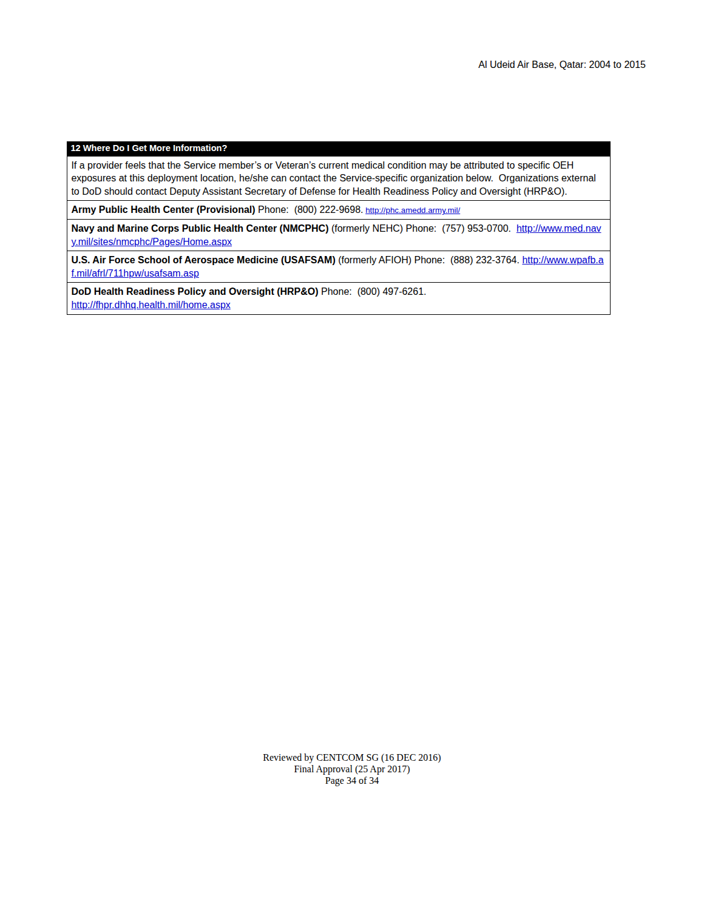Al Udeid Air Base, Qatar: 2004 to 2015
12 Where Do I Get More Information?
| If a provider feels that the Service member’s or Veteran’s current medical condition may be attributed to specific OEH exposures at this deployment location, he/she can contact the Service-specific organization below. Organizations external to DoD should contact Deputy Assistant Secretary of Defense for Health Readiness Policy and Oversight (HRP&O). |
| Army Public Health Center (Provisional) Phone: (800) 222-9698. http://phc.amedd.army.mil/ |
| Navy and Marine Corps Public Health Center (NMCPHC) (formerly NEHC) Phone: (757) 953-0700. http://www.med.navy.mil/sites/nmcphc/Pages/Home.aspx |
| U.S. Air Force School of Aerospace Medicine (USAFSAM) (formerly AFIOH) Phone: (888) 232-3764. http://www.wpafb.af.mil/afrl/711hpw/usafsam.asp |
| DoD Health Readiness Policy and Oversight (HRP&O) Phone: (800) 497-6261. http://fhpr.dhhq.health.mil/home.aspx |
Reviewed by CENTCOM SG (16 DEC 2016)
Final Approval (25 Apr 2017)
Page 34 of 34